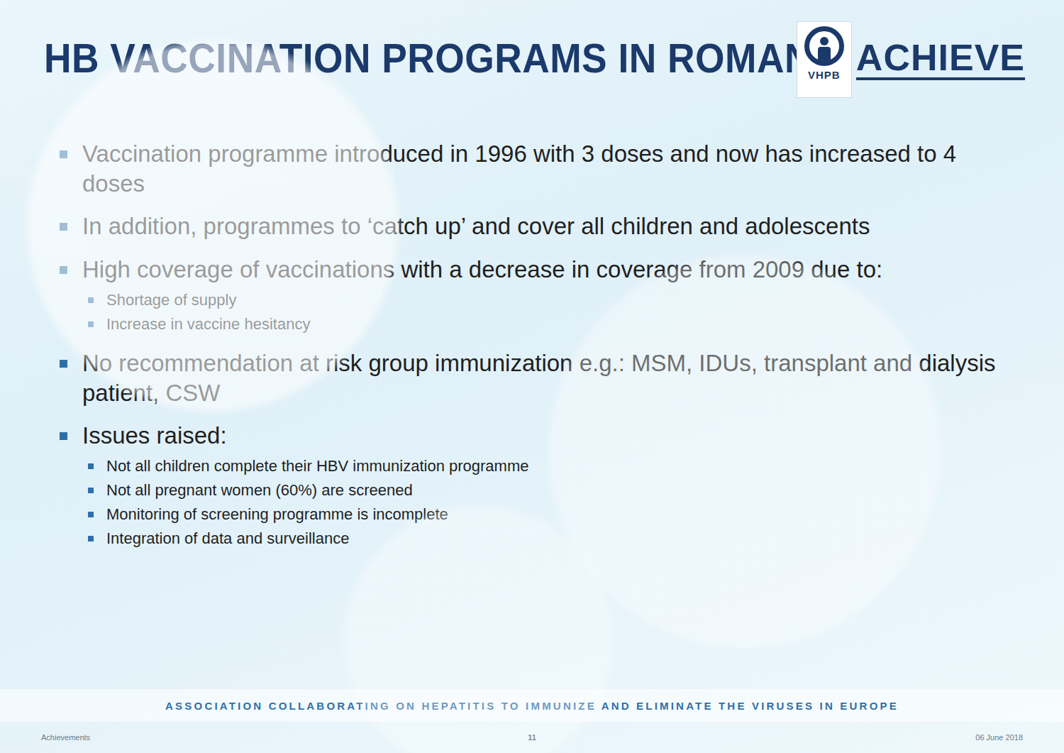HB Vaccination Programs in Romania
VHPB
ACHIEVE
Vaccination programme introduced in 1996 with 3 doses and now has increased to 4 doses
In addition, programmes to ‘catch up’ and cover all children and adolescents
High coverage of vaccinations with a decrease in coverage from 2009 due to:
Shortage of supply
Increase in vaccine hesitancy
No recommendation at risk group immunization e.g.: MSM, IDUs, transplant and dialysis patient, CSW
Issues raised:
Not all children complete their HBV immunization programme
Not all pregnant women (60%) are screened
Monitoring of screening programme is incomplete
Integration of data and surveillance
ASSOCIATION COLLABORATING ON HEPATITIS TO IMMUNIZE AND ELIMINATE THE VIRUSES IN EUROPE
Achievements
11
06 June 2018